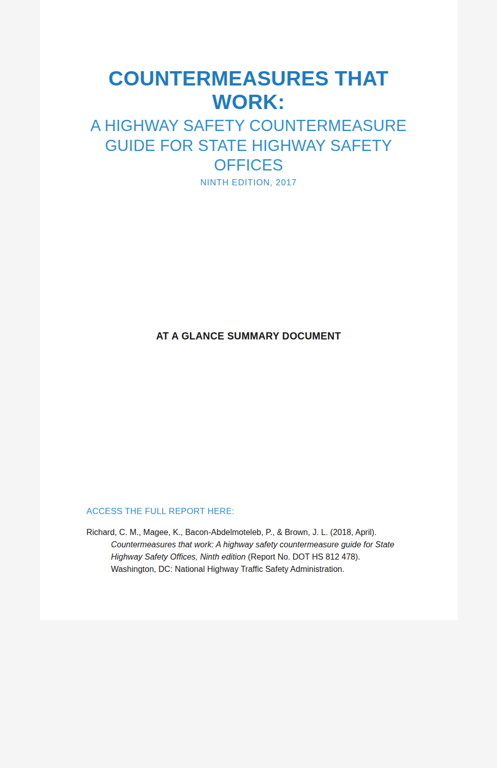COUNTERMEASURES THAT WORK:
A HIGHWAY SAFETY COUNTERMEASURE
GUIDE FOR STATE HIGHWAY SAFETY OFFICES
NINTH EDITION, 2017
AT A GLANCE SUMMARY DOCUMENT
ACCESS THE FULL REPORT HERE:
Richard, C. M., Magee, K., Bacon-Abdelmoteleb, P., & Brown, J. L. (2018, April). Countermeasures that work: A highway safety countermeasure guide for State Highway Safety Offices, Ninth edition (Report No. DOT HS 812 478). Washington, DC: National Highway Traffic Safety Administration.